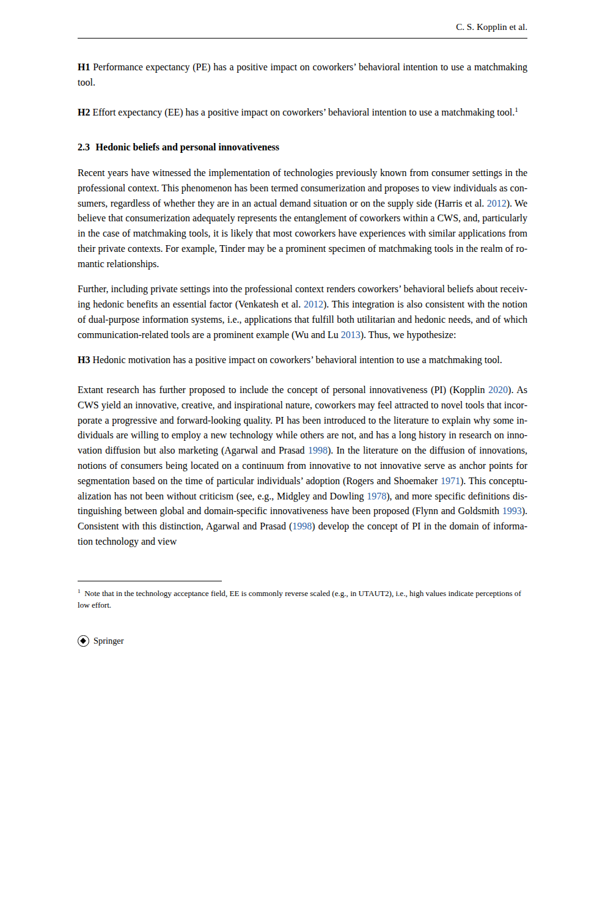C. S. Kopplin et al.
H1 Performance expectancy (PE) has a positive impact on coworkers’ behavioral intention to use a matchmaking tool.
H2 Effort expectancy (EE) has a positive impact on coworkers’ behavioral intention to use a matchmaking tool.1
2.3 Hedonic beliefs and personal innovativeness
Recent years have witnessed the implementation of technologies previously known from consumer settings in the professional context. This phenomenon has been termed consumerization and proposes to view individuals as consumers, regardless of whether they are in an actual demand situation or on the supply side (Harris et al. 2012). We believe that consumerization adequately represents the entanglement of coworkers within a CWS, and, particularly in the case of matchmaking tools, it is likely that most coworkers have experiences with similar applications from their private contexts. For example, Tinder may be a prominent specimen of matchmaking tools in the realm of romantic relationships.
Further, including private settings into the professional context renders coworkers’ behavioral beliefs about receiving hedonic benefits an essential factor (Venkatesh et al. 2012). This integration is also consistent with the notion of dual-purpose information systems, i.e., applications that fulfill both utilitarian and hedonic needs, and of which communication-related tools are a prominent example (Wu and Lu 2013). Thus, we hypothesize:
H3 Hedonic motivation has a positive impact on coworkers’ behavioral intention to use a matchmaking tool.
Extant research has further proposed to include the concept of personal innovativeness (PI) (Kopplin 2020). As CWS yield an innovative, creative, and inspirational nature, coworkers may feel attracted to novel tools that incorporate a progressive and forward-looking quality. PI has been introduced to the literature to explain why some individuals are willing to employ a new technology while others are not, and has a long history in research on innovation diffusion but also marketing (Agarwal and Prasad 1998). In the literature on the diffusion of innovations, notions of consumers being located on a continuum from innovative to not innovative serve as anchor points for segmentation based on the time of particular individuals’ adoption (Rogers and Shoemaker 1971). This conceptualization has not been without criticism (see, e.g., Midgley and Dowling 1978), and more specific definitions distinguishing between global and domain-specific innovativeness have been proposed (Flynn and Goldsmith 1993). Consistent with this distinction, Agarwal and Prasad (1998) develop the concept of PI in the domain of information technology and view
1 Note that in the technology acceptance field, EE is commonly reverse scaled (e.g., in UTAUT2), i.e., high values indicate perceptions of low effort.
Springer